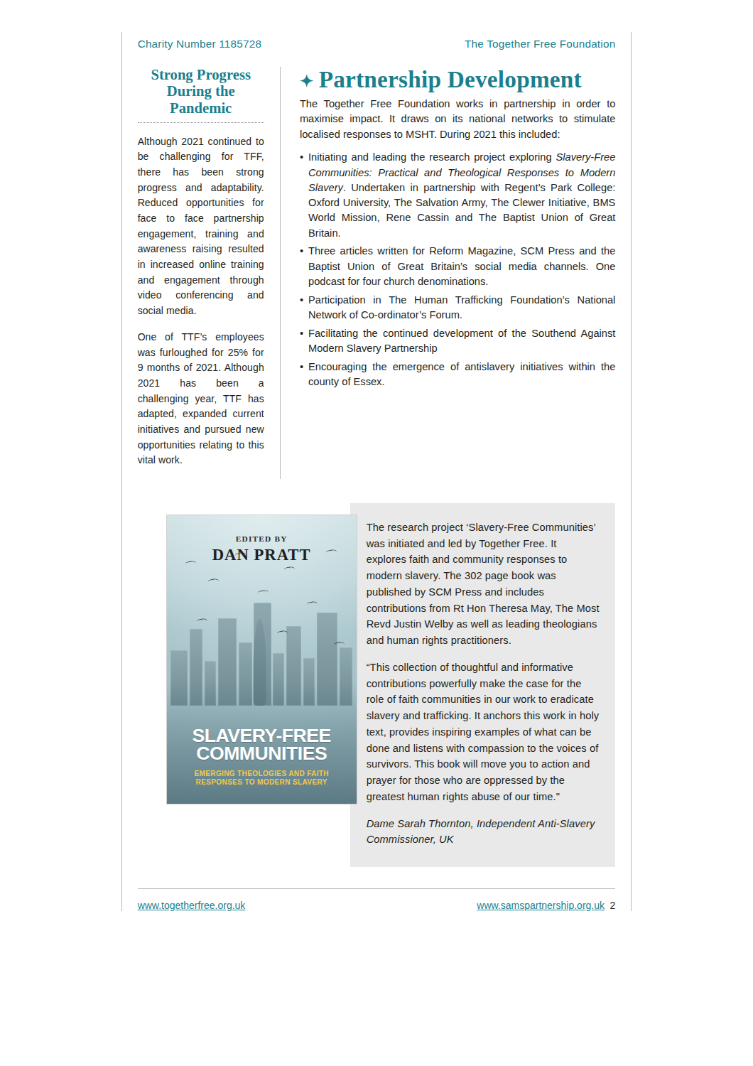Charity Number 1185728
The Together Free Foundation
Strong Progress
During the Pandemic
Although 2021 continued to be challenging for TFF, there has been strong progress and adaptability. Reduced opportunities for face to face partnership engagement, training and awareness raising resulted in increased online training and engagement through video conferencing and social media.
One of TTF’s employees was furloughed for 25% for 9 months of 2021. Although 2021 has been a challenging year, TTF has adapted, expanded current initiatives and pursued new opportunities relating to this vital work.
✦Partnership Development
The Together Free Foundation works in partnership in order to maximise impact. It draws on its national networks to stimulate localised responses to MSHT. During 2021 this included:
Initiating and leading the research project exploring Slavery-Free Communities: Practical and Theological Responses to Modern Slavery. Undertaken in partnership with Regent’s Park College: Oxford University, The Salvation Army, The Clewer Initiative, BMS World Mission, Rene Cassin and The Baptist Union of Great Britain.
Three articles written for Reform Magazine, SCM Press and the Baptist Union of Great Britain’s social media channels. One podcast for four church denominations.
Participation in The Human Trafficking Foundation’s National Network of Co-ordinator’s Forum.
Facilitating the continued development of the Southend Against Modern Slavery Partnership
Encouraging the emergence of antislavery initiatives within the county of Essex.
Edited by
Dan Pratt
SLAVERY-FREE
COMMUNITIES
Emerging Theologies and Faith
Responses to Modern Slavery
The research project ‘Slavery-Free Communities’ was initiated and led by Together Free. It explores faith and community responses to modern slavery. The 302 page book was published by SCM Press and includes contributions from Rt Hon Theresa May, The Most Revd Justin Welby as well as leading theologians and human rights practitioners.
“This collection of thoughtful and informative contributions powerfully make the case for the role of faith communities in our work to eradicate slavery and trafficking. It anchors this work in holy text, provides inspiring examples of what can be done and listens with compassion to the voices of survivors. This book will move you to action and prayer for those who are oppressed by the greatest human rights abuse of our time."
Dame Sarah Thornton, Independent Anti-Slavery Commissioner, UK
www.togetherfree.org.uk
www.samspartnership.org.uk 2